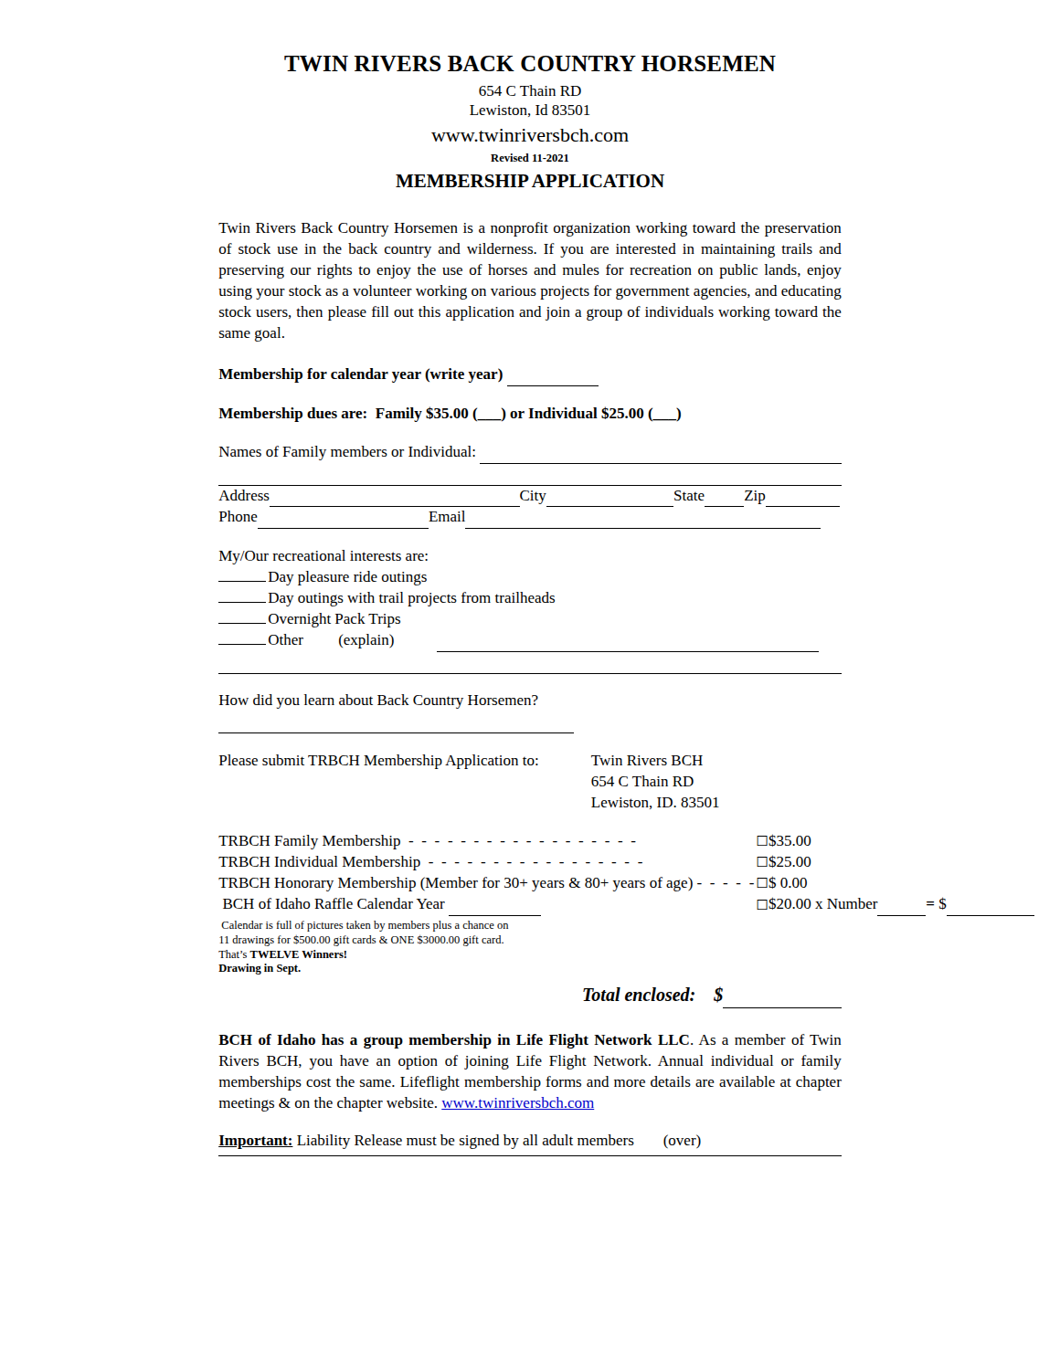TWIN RIVERS BACK COUNTRY HORSEMEN
654 C Thain RD
Lewiston, Id 83501
www.twinriversbch.com
Revised 11-2021
MEMBERSHIP APPLICATION
Twin Rivers Back Country Horsemen is a nonprofit organization working toward the preservation of stock use in the back country and wilderness. If you are interested in maintaining trails and preserving our rights to enjoy the use of horses and mules for recreation on public lands, enjoy using your stock as a volunteer working on various projects for government agencies, and educating stock users, then please fill out this application and join a group of individuals working toward the same goal.
Membership for calendar year (write year)
Membership dues are: Family $35.00 (___) or Individual $25.00 (___)
Names of Family members or Individual:
Address City State Zip
Phone Email
My/Our recreational interests are:
Day pleasure ride outings
Day outings with trail projects from trailheads
Overnight Pack Trips
Other (explain)
How did you learn about Back Country Horsemen?
Please submit TRBCH Membership Application to: Twin Rivers BCH
654 C Thain RD
Lewiston, ID. 83501
| TRBCH Family Membership - - - - - - - - - - - - - - - - - - | ☐ | $35.00 |
| TRBCH Individual Membership - - - - - - - - - - - - - - - - - | ☐ | $25.00 |
| TRBCH Honorary Membership (Member for 30+ years & 80+ years of age) - - - - - | ☐ | $ 0.00 |
| BCH of Idaho Raffle Calendar Year | ☐ | $20.00 x Number = $ |
Calendar is full of pictures taken by members plus a chance on
11 drawings for $500.00 gift cards & ONE $3000.00 gift card.
That’s TWELVE Winners!
Drawing in Sept.
Total enclosed: $
BCH of Idaho has a group membership in Life Flight Network LLC. As a member of Twin Rivers BCH, you have an option of joining Life Flight Network. Annual individual or family memberships cost the same. Lifeflight membership forms and more details are available at chapter meetings & on the chapter website. www.twinriversbch.com
Important: Liability Release must be signed by all adult members (over)